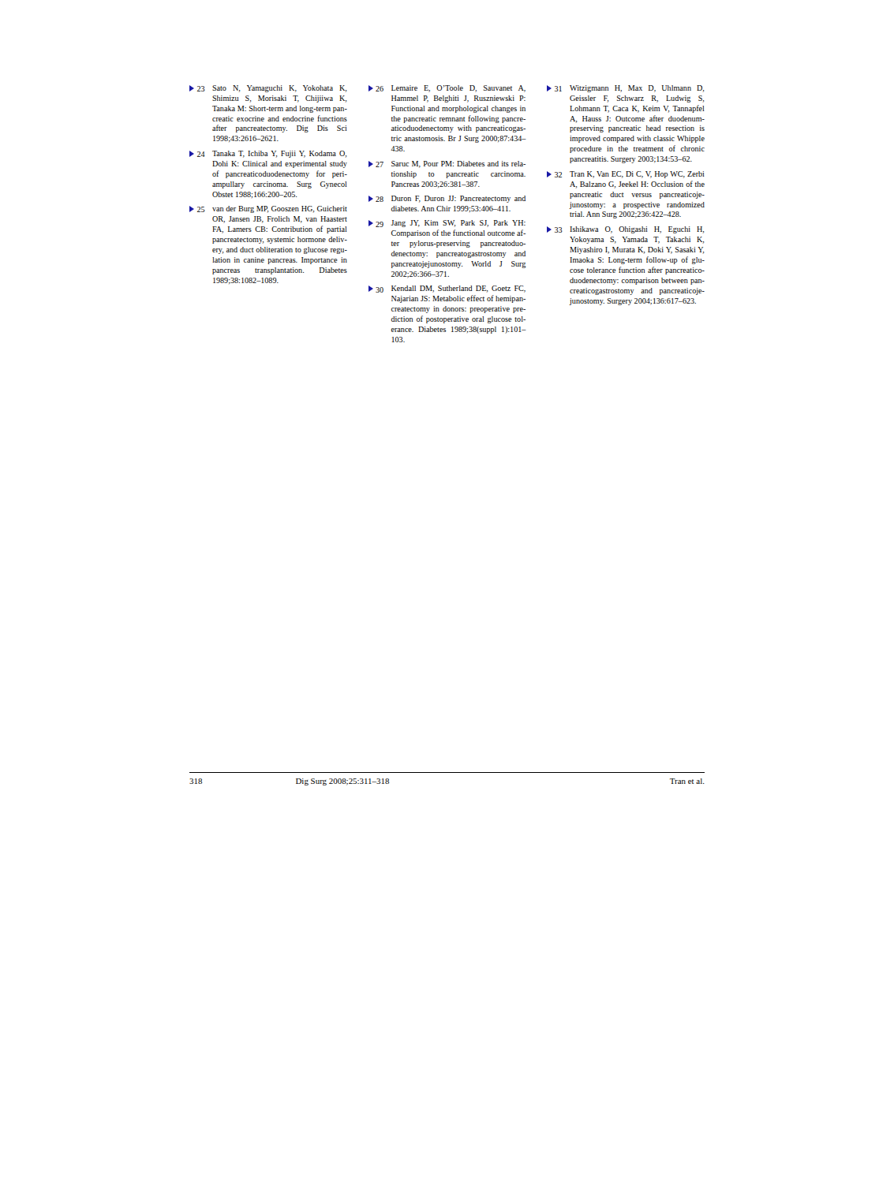23
Sato N, Yamaguchi K, Yokohata K, Shimizu S, Morisaki T, Chijiiwa K, Tanaka M: Short-term and long-term pancreatic exocrine and endocrine functions after pancreatectomy. Dig Dis Sci 1998;43:2616–2621.
24
Tanaka T, Ichiba Y, Fujii Y, Kodama O, Dohi K: Clinical and experimental study of pancreaticoduodenectomy for periampullary carcinoma. Surg Gynecol Obstet 1988;166:200–205.
25
van der Burg MP, Gooszen HG, Guicherit OR, Jansen JB, Frolich M, van Haastert FA, Lamers CB: Contribution of partial pancreatectomy, systemic hormone delivery, and duct obliteration to glucose regulation in canine pancreas. Importance in pancreas transplantation. Diabetes 1989;38:1082–1089.
26
Lemaire E, O’Toole D, Sauvanet A, Hammel P, Belghiti J, Ruszniewski P: Functional and morphological changes in the pancreatic remnant following pancreaticoduodenectomy with pancreaticogastric anastomosis. Br J Surg 2000;87:434–438.
27
Saruc M, Pour PM: Diabetes and its relationship to pancreatic carcinoma. Pancreas 2003;26:381–387.
28
Duron F, Duron JJ: Pancreatectomy and diabetes. Ann Chir 1999;53:406–411.
29
Jang JY, Kim SW, Park SJ, Park YH: Comparison of the functional outcome after pylorus-preserving pancreatoduodenectomy: pancreatogastrostomy and pancreatojejunostomy. World J Surg 2002;26:366–371.
30
Kendall DM, Sutherland DE, Goetz FC, Najarian JS: Metabolic effect of hemipancreatectomy in donors: preoperative prediction of postoperative oral glucose tolerance. Diabetes 1989;38(suppl 1):101–103.
31
Witzigmann H, Max D, Uhlmann D, Geissler F, Schwarz R, Ludwig S, Lohmann T, Caca K, Keim V, Tannapfel A, Hauss J: Outcome after duodenum-preserving pancreatic head resection is improved compared with classic Whipple procedure in the treatment of chronic pancreatitis. Surgery 2003;134:53–62.
32
Tran K, Van EC, Di C, V, Hop WC, Zerbi A, Balzano G, Jeekel H: Occlusion of the pancreatic duct versus pancreaticojejunostomy: a prospective randomized trial. Ann Surg 2002;236:422–428.
33
Ishikawa O, Ohigashi H, Eguchi H, Yokoyama S, Yamada T, Takachi K, Miyashiro I, Murata K, Doki Y, Sasaki Y, Imaoka S: Long-term follow-up of glucose tolerance function after pancreaticoduodenectomy: comparison between pancreaticogastrostomy and pancreaticojejunostomy. Surgery 2004;136:617–623.
318
Dig Surg 2008;25:311–318
Tran et al.